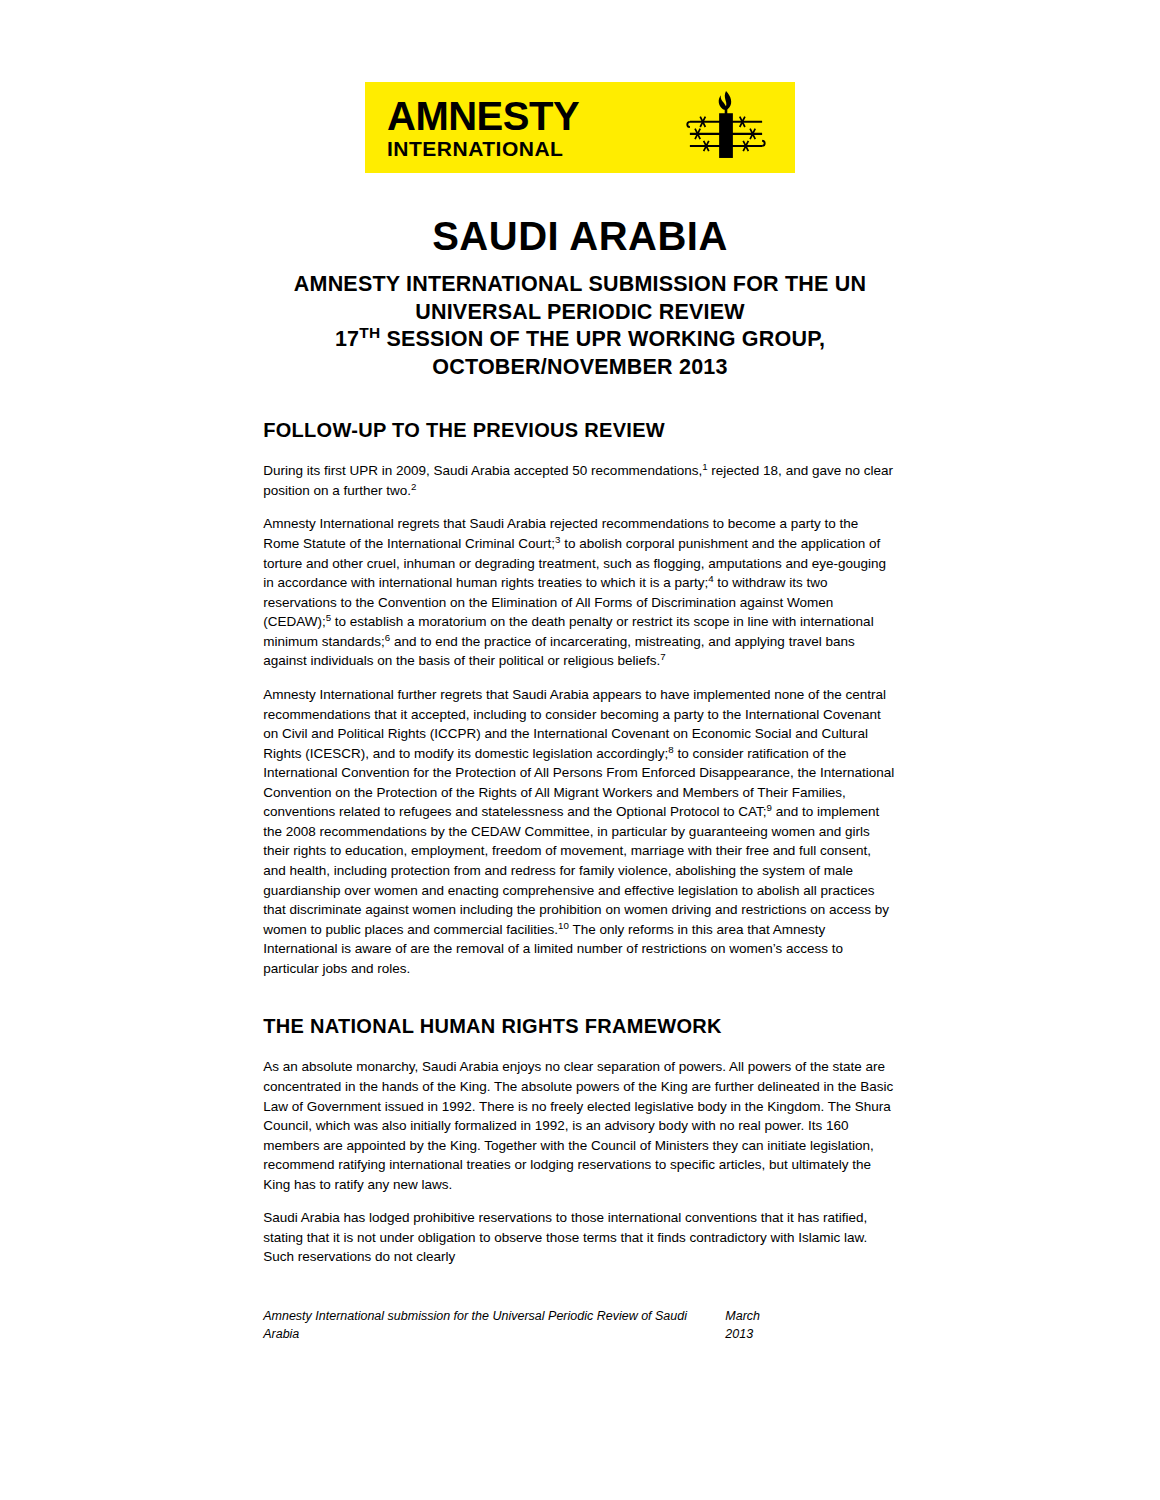AMNESTY INTERNATIONAL
SAUDI ARABIA
AMNESTY INTERNATIONAL SUBMISSION FOR THE UN UNIVERSAL PERIODIC REVIEW
17TH SESSION OF THE UPR WORKING GROUP, OCTOBER/NOVEMBER 2013
FOLLOW-UP TO THE PREVIOUS REVIEW
During its first UPR in 2009, Saudi Arabia accepted 50 recommendations,1 rejected 18, and gave no clear position on a further two.2
Amnesty International regrets that Saudi Arabia rejected recommendations to become a party to the Rome Statute of the International Criminal Court;3 to abolish corporal punishment and the application of torture and other cruel, inhuman or degrading treatment, such as flogging, amputations and eye-gouging in accordance with international human rights treaties to which it is a party;4 to withdraw its two reservations to the Convention on the Elimination of All Forms of Discrimination against Women (CEDAW);5 to establish a moratorium on the death penalty or restrict its scope in line with international minimum standards;6 and to end the practice of incarcerating, mistreating, and applying travel bans against individuals on the basis of their political or religious beliefs.7
Amnesty International further regrets that Saudi Arabia appears to have implemented none of the central recommendations that it accepted, including to consider becoming a party to the International Covenant on Civil and Political Rights (ICCPR) and the International Covenant on Economic Social and Cultural Rights (ICESCR), and to modify its domestic legislation accordingly;8 to consider ratification of the International Convention for the Protection of All Persons From Enforced Disappearance, the International Convention on the Protection of the Rights of All Migrant Workers and Members of Their Families, conventions related to refugees and statelessness and the Optional Protocol to CAT;9 and to implement the 2008 recommendations by the CEDAW Committee, in particular by guaranteeing women and girls their rights to education, employment, freedom of movement, marriage with their free and full consent, and health, including protection from and redress for family violence, abolishing the system of male guardianship over women and enacting comprehensive and effective legislation to abolish all practices that discriminate against women including the prohibition on women driving and restrictions on access by women to public places and commercial facilities.10 The only reforms in this area that Amnesty International is aware of are the removal of a limited number of restrictions on women’s access to particular jobs and roles.
THE NATIONAL HUMAN RIGHTS FRAMEWORK
As an absolute monarchy, Saudi Arabia enjoys no clear separation of powers. All powers of the state are concentrated in the hands of the King. The absolute powers of the King are further delineated in the Basic Law of Government issued in 1992. There is no freely elected legislative body in the Kingdom. The Shura Council, which was also initially formalized in 1992, is an advisory body with no real power. Its 160 members are appointed by the King. Together with the Council of Ministers they can initiate legislation, recommend ratifying international treaties or lodging reservations to specific articles, but ultimately the King has to ratify any new laws.
Saudi Arabia has lodged prohibitive reservations to those international conventions that it has ratified, stating that it is not under obligation to observe those terms that it finds contradictory with Islamic law. Such reservations do not clearly
Amnesty International submission for the Universal Periodic Review of Saudi Arabia March 2013